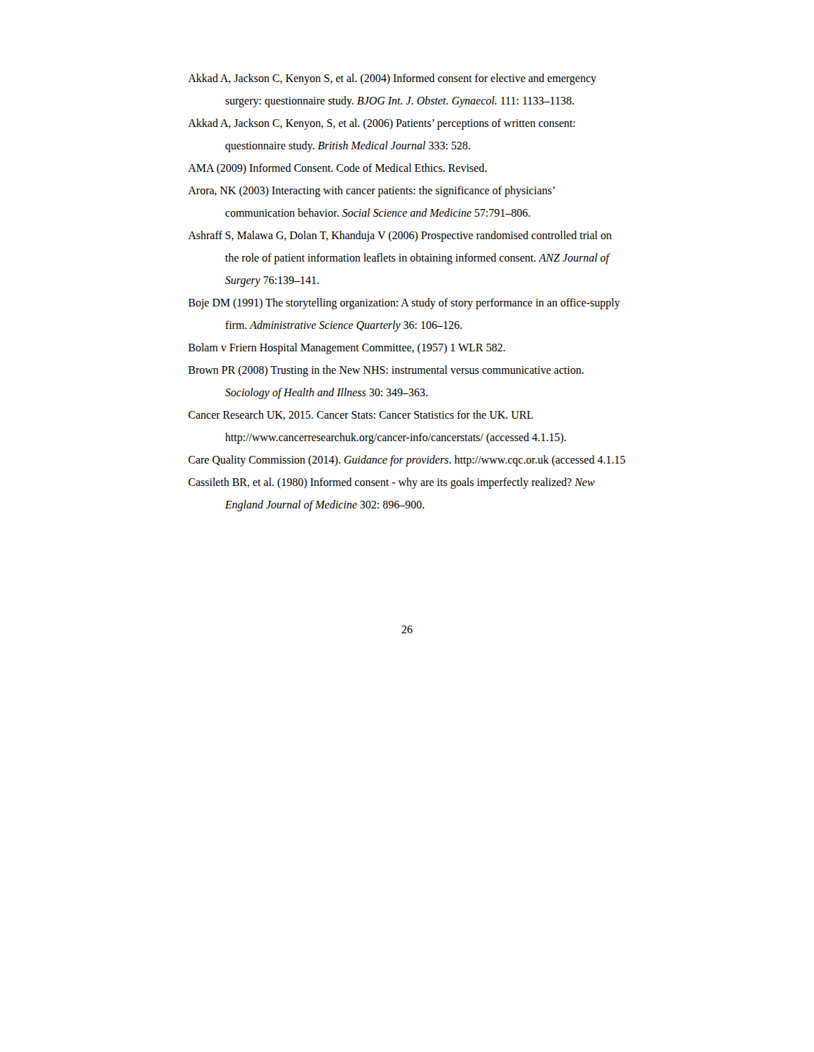Akkad A, Jackson C, Kenyon S, et al. (2004) Informed consent for elective and emergency surgery: questionnaire study. BJOG Int. J. Obstet. Gynaecol. 111: 1133–1138.
Akkad A, Jackson C, Kenyon, S, et al. (2006) Patients’ perceptions of written consent: questionnaire study. British Medical Journal 333: 528.
AMA (2009) Informed Consent. Code of Medical Ethics. Revised.
Arora, NK (2003) Interacting with cancer patients: the significance of physicians’ communication behavior. Social Science and Medicine 57:791–806.
Ashraff S, Malawa G, Dolan T, Khanduja V (2006) Prospective randomised controlled trial on the role of patient information leaflets in obtaining informed consent. ANZ Journal of Surgery 76:139–141.
Boje DM (1991) The storytelling organization: A study of story performance in an office-supply firm. Administrative Science Quarterly 36: 106–126.
Bolam v Friern Hospital Management Committee, (1957) 1 WLR 582.
Brown PR (2008) Trusting in the New NHS: instrumental versus communicative action. Sociology of Health and Illness 30: 349–363.
Cancer Research UK, 2015. Cancer Stats: Cancer Statistics for the UK. URL http://www.cancerresearchuk.org/cancer-info/cancerstats/ (accessed 4.1.15).
Care Quality Commission (2014). Guidance for providers. http://www.cqc.or.uk (accessed 4.1.15
Cassileth BR, et al. (1980) Informed consent - why are its goals imperfectly realized? New England Journal of Medicine 302: 896–900.
26